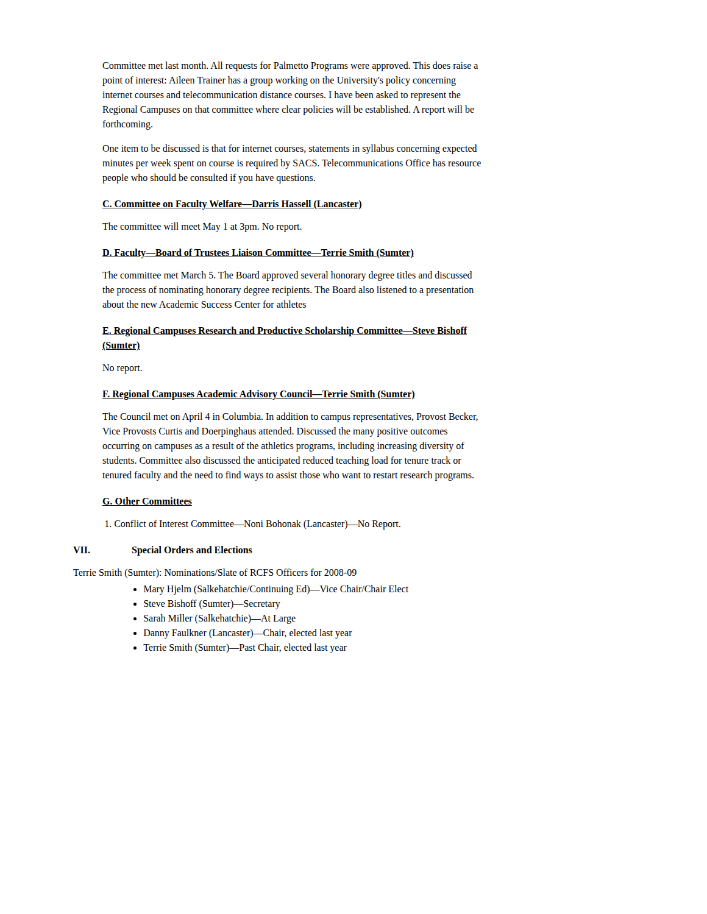Committee met last month. All requests for Palmetto Programs were approved. This does raise a point of interest: Aileen Trainer has a group working on the University's policy concerning internet courses and telecommunication distance courses. I have been asked to represent the Regional Campuses on that committee where clear policies will be established. A report will be forthcoming.
One item to be discussed is that for internet courses, statements in syllabus concerning expected minutes per week spent on course is required by SACS. Telecommunications Office has resource people who should be consulted if you have questions.
C. Committee on Faculty Welfare—Darris Hassell (Lancaster)
The committee will meet May 1 at 3pm. No report.
D. Faculty—Board of Trustees Liaison Committee—Terrie Smith (Sumter)
The committee met March 5. The Board approved several honorary degree titles and discussed the process of nominating honorary degree recipients. The Board also listened to a presentation about the new Academic Success Center for athletes
E. Regional Campuses Research and Productive Scholarship Committee—Steve Bishoff (Sumter)
No report.
F. Regional Campuses Academic Advisory Council—Terrie Smith (Sumter)
The Council met on April 4 in Columbia. In addition to campus representatives, Provost Becker, Vice Provosts Curtis and Doerpinghaus attended. Discussed the many positive outcomes occurring on campuses as a result of the athletics programs, including increasing diversity of students. Committee also discussed the anticipated reduced teaching load for tenure track or tenured faculty and the need to find ways to assist those who want to restart research programs.
G. Other Committees
Conflict of Interest Committee—Noni Bohonak (Lancaster)—No Report.
VII. Special Orders and Elections
Terrie Smith (Sumter): Nominations/Slate of RCFS Officers for 2008-09
Mary Hjelm (Salkehatchie/Continuing Ed)—Vice Chair/Chair Elect
Steve Bishoff (Sumter)—Secretary
Sarah Miller (Salkehatchie)—At Large
Danny Faulkner (Lancaster)—Chair, elected last year
Terrie Smith (Sumter)—Past Chair, elected last year